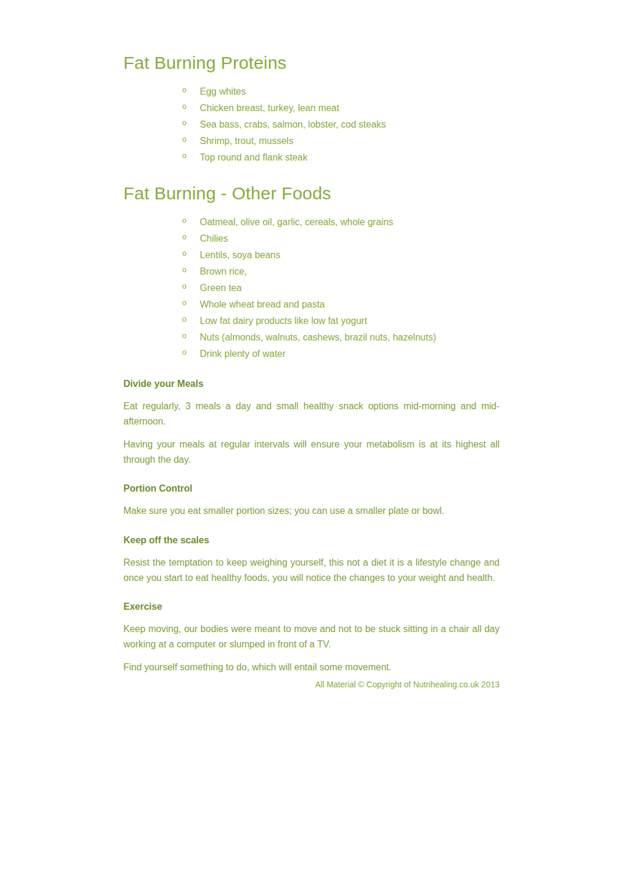Fat Burning Proteins
Egg whites
Chicken breast, turkey, lean meat
Sea bass, crabs, salmon, lobster, cod steaks
Shrimp, trout, mussels
Top round and flank steak
Fat Burning - Other Foods
Oatmeal, olive oil, garlic, cereals, whole grains
Chilies
Lentils, soya beans
Brown rice,
Green tea
Whole wheat bread and pasta
Low fat dairy products like low fat yogurt
Nuts (almonds, walnuts, cashews, brazil nuts, hazelnuts)
Drink plenty of water
Divide your Meals
Eat regularly, 3 meals a day and small healthy snack options mid-morning and mid-afternoon.
Having your meals at regular intervals will ensure your metabolism is at its highest all through the day.
Portion Control
Make sure you eat smaller portion sizes; you can use a smaller plate or bowl.
Keep off the scales
Resist the temptation to keep weighing yourself, this not a diet it is a lifestyle change and once you start to eat healthy foods, you will notice the changes to your weight and health.
Exercise
Keep moving, our bodies were meant to move and not to be stuck sitting in a chair all day working at a computer or slumped in front of a TV.
Find yourself something to do, which will entail some movement.
All Material © Copyright of Nutrihealing.co.uk 2013